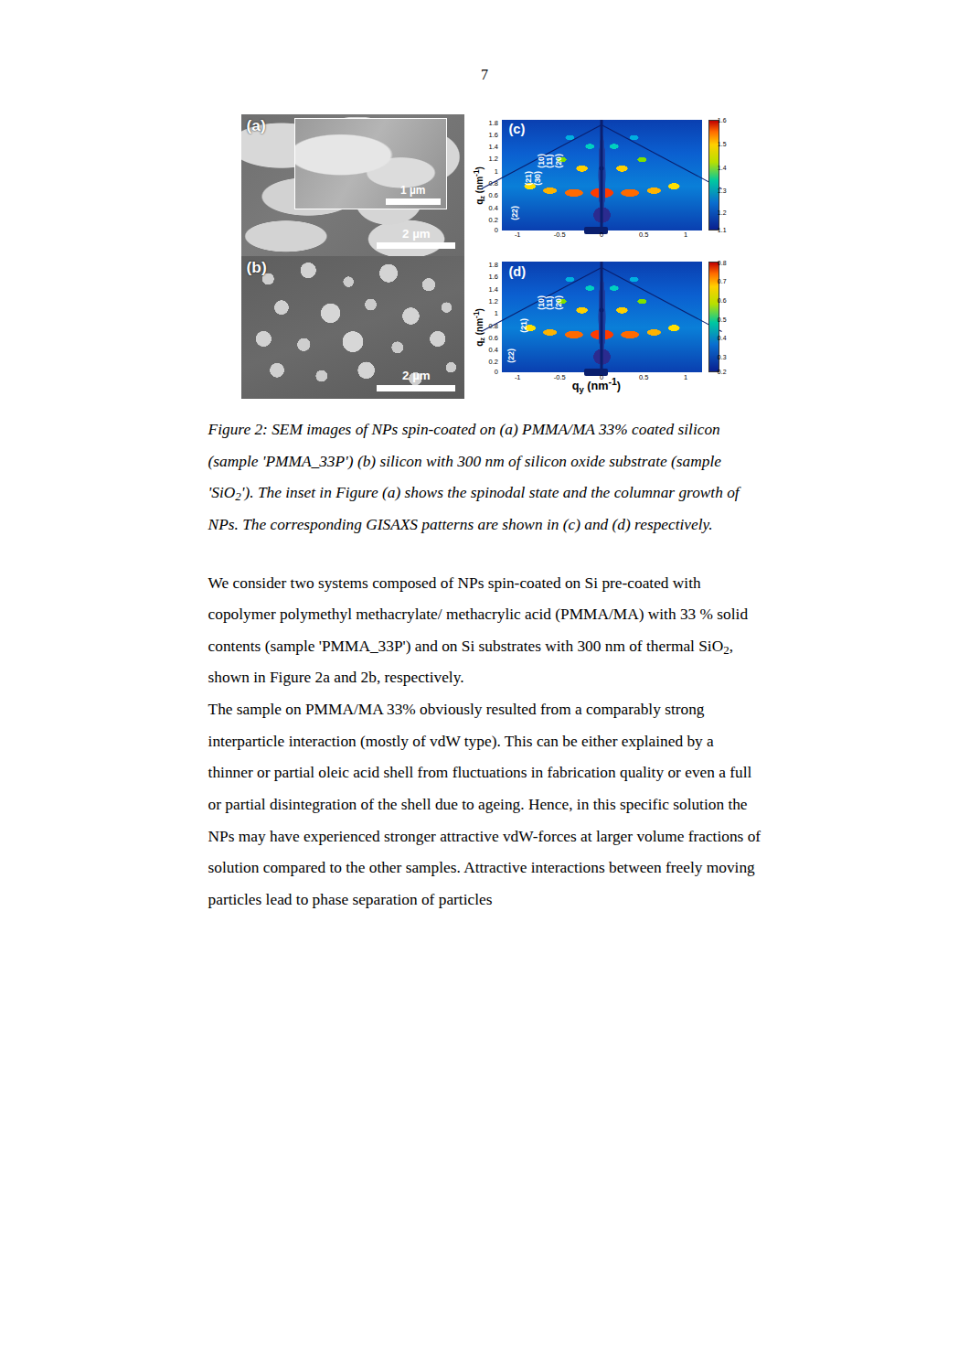7
(a)
1 µm
2 µm
qz (nm-1)
1.8 1.6 1.4 1.2 1 0.8 0.6 0.4 0.2 0
(c)
(10)
(11)
(20)
(21)
(30)
(22)
1.6 1.5 1.4 1.3 1.2 1.1
-1 -0.5 0 0.5 1
(b)
2 µm
qz (nm-1)
1.8 1.6 1.4 1.2 1 0.8 0.6 0.4 0.2 0
(d)
(10)
(11)
(20)
(21)
(22)
0.8 0.7 0.6 0.5 0.4 0.3 0.2
-1 -0.5 0 0.5 1
qy (nm-1)
Figure 2: SEM images of NPs spin-coated on (a) PMMA/MA 33% coated silicon (sample 'PMMA_33P') (b) silicon with 300 nm of silicon oxide substrate (sample 'SiO2'). The inset in Figure (a) shows the spinodal state and the columnar growth of NPs. The corresponding GISAXS patterns are shown in (c) and (d) respectively.
We consider two systems composed of NPs spin-coated on Si pre-coated with copolymer polymethyl methacrylate/ methacrylic acid (PMMA/MA) with 33 % solid contents (sample 'PMMA_33P') and on Si substrates with 300 nm of thermal SiO2, shown in Figure 2a and 2b, respectively.
The sample on PMMA/MA 33% obviously resulted from a comparably strong interparticle interaction (mostly of vdW type). This can be either explained by a thinner or partial oleic acid shell from fluctuations in fabrication quality or even a full or partial disintegration of the shell due to ageing. Hence, in this specific solution the NPs may have experienced stronger attractive vdW-forces at larger volume fractions of solution compared to the other samples. Attractive interactions between freely moving particles lead to phase separation of particles